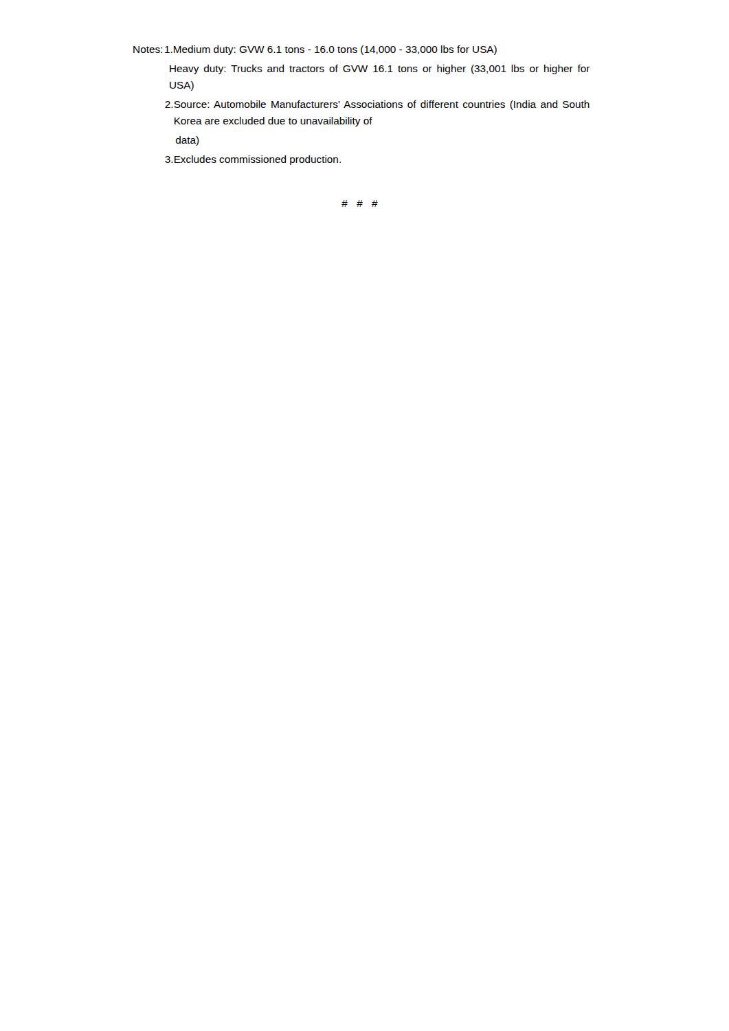Notes: 1. Medium duty: GVW 6.1 tons - 16.0 tons (14,000 - 33,000 lbs for USA)
Heavy duty: Trucks and tractors of GVW 16.1 tons or higher (33,001 lbs or higher for USA)
2. Source: Automobile Manufacturers' Associations of different countries (India and South Korea are excluded due to unavailability of
data)
3. Excludes commissioned production.
# # #